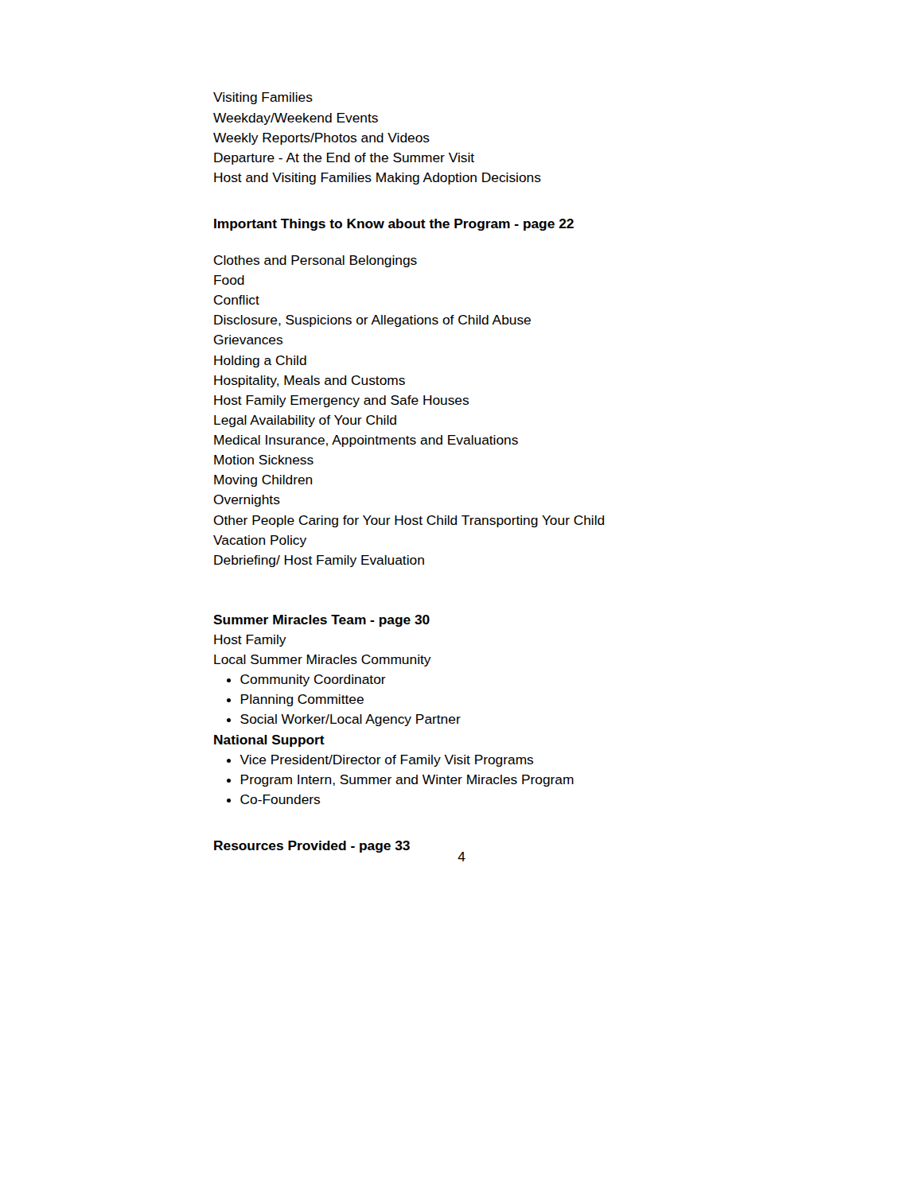Visiting Families
Weekday/Weekend Events
Weekly Reports/Photos and Videos
Departure - At the End of the Summer Visit
Host and Visiting Families Making Adoption Decisions
Important Things to Know about the Program - page 22
Clothes and Personal Belongings
Food
Conflict
Disclosure, Suspicions or Allegations of Child Abuse
Grievances
Holding a Child
Hospitality, Meals and Customs
Host Family Emergency and Safe Houses
Legal Availability of Your Child
Medical Insurance, Appointments and Evaluations
Motion Sickness
Moving Children
Overnights
Other People Caring for Your Host Child Transporting Your Child
Vacation Policy
Debriefing/ Host Family Evaluation
Summer Miracles Team - page 30
Host Family
Local Summer Miracles Community
Community Coordinator
Planning Committee
Social Worker/Local Agency Partner
National Support
Vice President/Director of Family Visit Programs
Program Intern, Summer and Winter Miracles Program
Co-Founders
Resources Provided - page 33
4